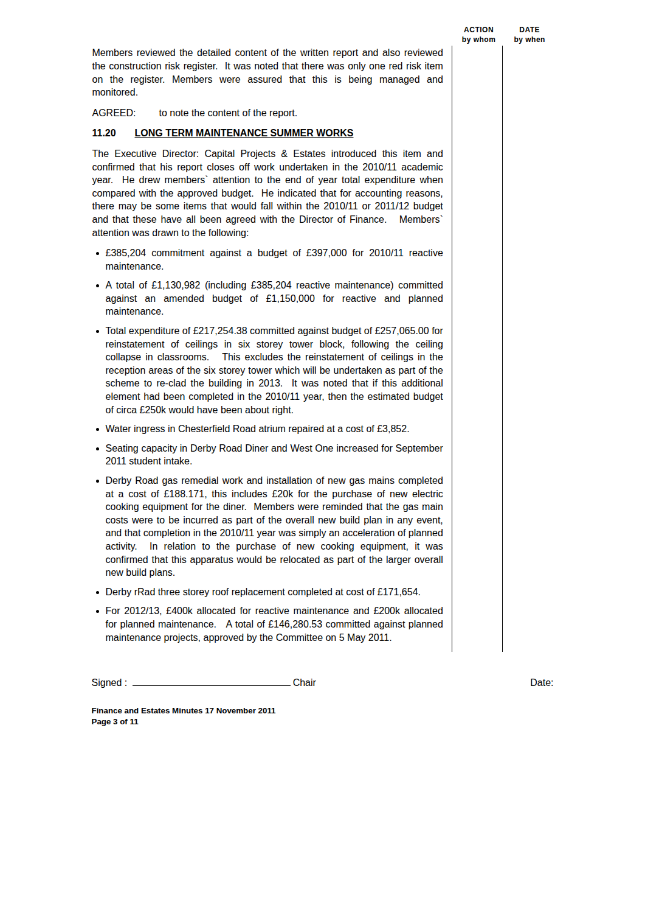| | ACTION by whom | DATE by when |
| Members reviewed the detailed content of the written report and also reviewed the construction risk register. It was noted that there was only one red risk item on the register. Members were assured that this is being managed and monitored. AGREED: to note the content of the report. 11.20 Long Term Maintenance Summer Works The Executive Director: Capital Projects & Estates introduced this item and confirmed that his report closes off work undertaken in the 2010/11 academic year. He drew members` attention to the end of year total expenditure when compared with the approved budget. He indicated that for accounting reasons, there may be some items that would fall within the 2010/11 or 2011/12 budget and that these have all been agreed with the Director of Finance. Members` attention was drawn to the following: £385,204 commitment against a budget of £397,000 for 2010/11 reactive maintenance. A total of £1,130,982 (including £385,204 reactive maintenance) committed against an amended budget of £1,150,000 for reactive and planned maintenance. Total expenditure of £217,254.38 committed against budget of £257,065.00 for reinstatement of ceilings in six storey tower block, following the ceiling collapse in classrooms. This excludes the reinstatement of ceilings in the reception areas of the six storey tower which will be undertaken as part of the scheme to re-clad the building in 2013. It was noted that if this additional element had been completed in the 2010/11 year, then the estimated budget of circa £250k would have been about right. Water ingress in Chesterfield Road atrium repaired at a cost of £3,852. Seating capacity in Derby Road Diner and West One increased for September 2011 student intake. Derby Road gas remedial work and installation of new gas mains completed at a cost of £188.171, this includes £20k for the purchase of new electric cooking equipment for the diner. Members were reminded that the gas main costs were to be incurred as part of the overall new build plan in any event, and that completion in the 2010/11 year was simply an acceleration of planned activity. In relation to the purchase of new cooking equipment, it was confirmed that this apparatus would be relocated as part of the larger overall new build plans. Derby rRad three storey roof replacement completed at cost of £171,654. For 2012/13, £400k allocated for reactive maintenance and £200k allocated for planned maintenance. A total of £146,280.53 committed against planned maintenance projects, approved by the Committee on 5 May 2011. | | |
Date: Signed : Chair
Finance and Estates Minutes 17 November 2011
Page 3 of 11